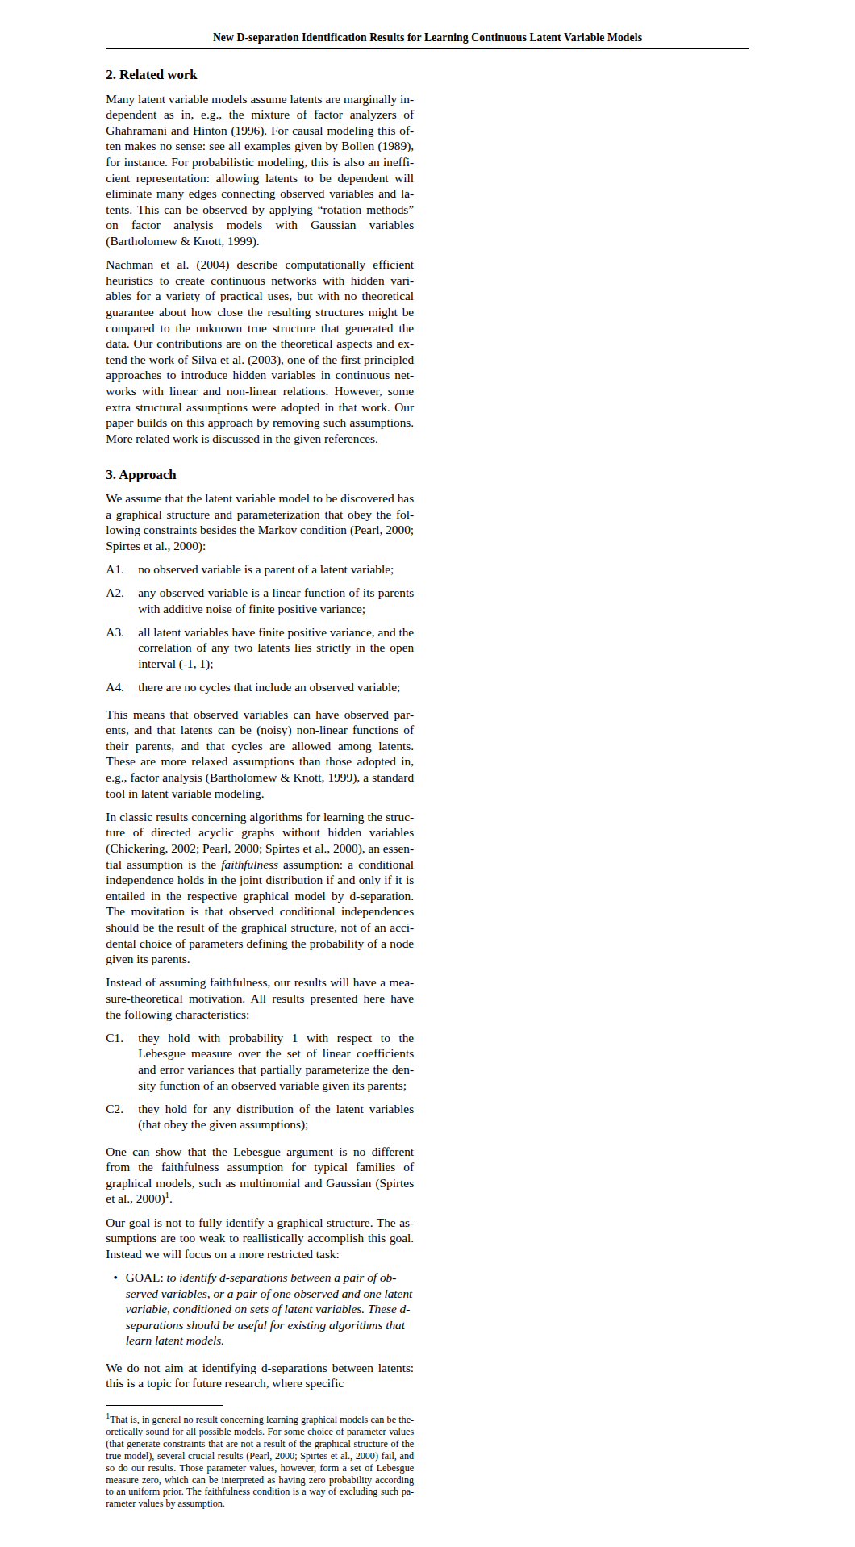New D-separation Identification Results for Learning Continuous Latent Variable Models
2. Related work
Many latent variable models assume latents are marginally independent as in, e.g., the mixture of factor analyzers of Ghahramani and Hinton (1996). For causal modeling this often makes no sense: see all examples given by Bollen (1989), for instance. For probabilistic modeling, this is also an inefficient representation: allowing latents to be dependent will eliminate many edges connecting observed variables and latents. This can be observed by applying “rotation methods” on factor analysis models with Gaussian variables (Bartholomew & Knott, 1999).
Nachman et al. (2004) describe computationally efficient heuristics to create continuous networks with hidden variables for a variety of practical uses, but with no theoretical guarantee about how close the resulting structures might be compared to the unknown true structure that generated the data. Our contributions are on the theoretical aspects and extend the work of Silva et al. (2003), one of the first principled approaches to introduce hidden variables in continuous networks with linear and non-linear relations. However, some extra structural assumptions were adopted in that work. Our paper builds on this approach by removing such assumptions. More related work is discussed in the given references.
3. Approach
We assume that the latent variable model to be discovered has a graphical structure and parameterization that obey the following constraints besides the Markov condition (Pearl, 2000; Spirtes et al., 2000):
A1. no observed variable is a parent of a latent variable;
A2. any observed variable is a linear function of its parents with additive noise of finite positive variance;
A3. all latent variables have finite positive variance, and the correlation of any two latents lies strictly in the open interval (-1, 1);
A4. there are no cycles that include an observed variable;
This means that observed variables can have observed parents, and that latents can be (noisy) non-linear functions of their parents, and that cycles are allowed among latents. These are more relaxed assumptions than those adopted in, e.g., factor analysis (Bartholomew & Knott, 1999), a standard tool in latent variable modeling.
In classic results concerning algorithms for learning the structure of directed acyclic graphs without hidden variables (Chickering, 2002; Pearl, 2000; Spirtes et al., 2000), an essential assumption is the faithfulness assumption: a conditional independence holds in the joint distribution if and only if it is entailed in the respective graphical model by d-separation. The movitation is that observed conditional independences should be the result of the graphical structure, not of an accidental choice of parameters defining the probability of a node given its parents.
Instead of assuming faithfulness, our results will have a measure-theoretical motivation. All results presented here have the following characteristics:
C1. they hold with probability 1 with respect to the Lebesgue measure over the set of linear coefficients and error variances that partially parameterize the density function of an observed variable given its parents;
C2. they hold for any distribution of the latent variables (that obey the given assumptions);
One can show that the Lebesgue argument is no different from the faithfulness assumption for typical families of graphical models, such as multinomial and Gaussian (Spirtes et al., 2000)1.
Our goal is not to fully identify a graphical structure. The assumptions are too weak to reallistically accomplish this goal. Instead we will focus on a more restricted task:
GOAL: to identify d-separations between a pair of observed variables, or a pair of one observed and one latent variable, conditioned on sets of latent variables. These d-separations should be useful for existing algorithms that learn latent models.
We do not aim at identifying d-separations between latents: this is a topic for future research, where specific
1 That is, in general no result concerning learning graphical models can be theoretically sound for all possible models. For some choice of parameter values (that generate constraints that are not a result of the graphical structure of the true model), several crucial results (Pearl, 2000; Spirtes et al., 2000) fail, and so do our results. Those parameter values, however, form a set of Lebesgue measure zero, which can be interpreted as having zero probability according to an uniform prior. The faithfulness condition is a way of excluding such parameter values by assumption.